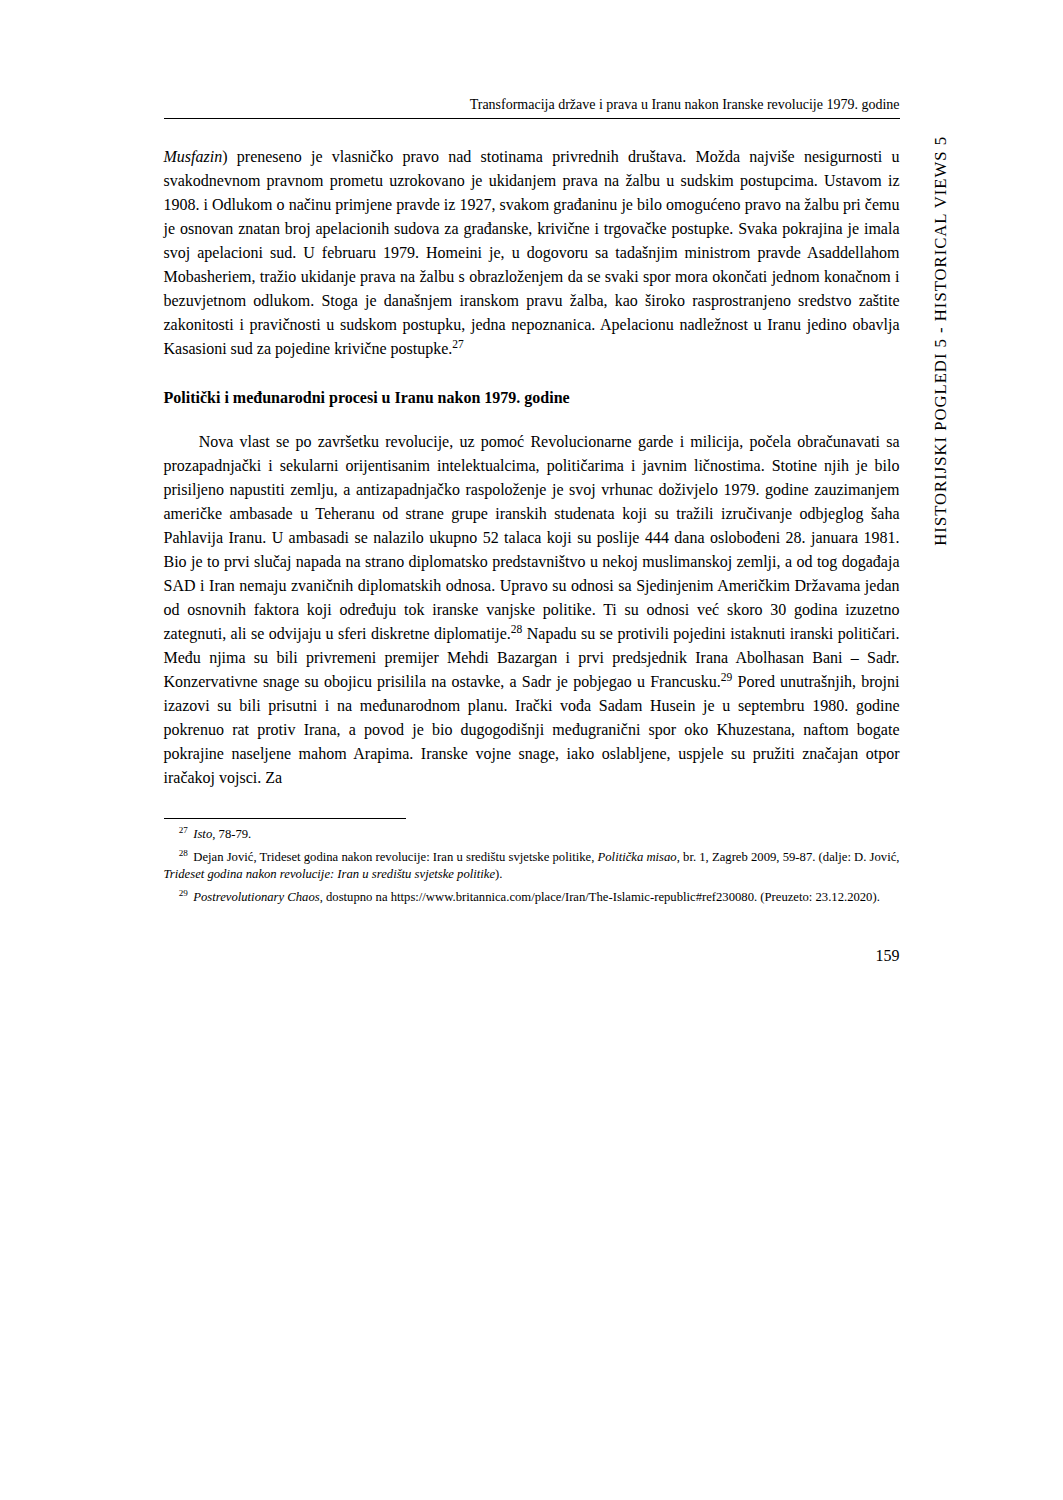Transformacija države i prava u Iranu nakon Iranske revolucije 1979. godine
HISTORIJSKI POGLEDI 5 - HISTORICAL VIEWS 5
Musfazin) preneseno je vlasničko pravo nad stotinama privrednih društava. Možda najviše nesigurnosti u svakodnevnom pravnom prometu uzrokovano je ukidanjem prava na žalbu u sudskim postupcima. Ustavom iz 1908. i Odlukom o načinu primjene pravde iz 1927, svakom građaninu je bilo omogućeno pravo na žalbu pri čemu je osnovan znatan broj apelacionih sudova za građanske, krivične i trgovačke postupke. Svaka pokrajina je imala svoj apelacioni sud. U februaru 1979. Homeini je, u dogovoru sa tadašnjim ministrom pravde Asaddellahom Mobasheriem, tražio ukidanje prava na žalbu s obrazloženjem da se svaki spor mora okončati jednom konačnom i bezuvjetnom odlukom. Stoga je današnjem iranskom pravu žalba, kao široko rasprostranjeno sredstvo zaštite zakonitosti i pravičnosti u sudskom postupku, jedna nepoznanica. Apelacionu nadležnost u Iranu jedino obavlja Kasasioni sud za pojedine krivične postupke.27
Politički i međunarodni procesi u Iranu nakon 1979. godine
Nova vlast se po završetku revolucije, uz pomoć Revolucionarne garde i milicija, počela obračunavati sa prozapadnjački i sekularni orijentisanim intelektualcima, političarima i javnim ličnostima. Stotine njih je bilo prisiljeno napustiti zemlju, a antizapadnjačko raspoloženje je svoj vrhunac doživjelo 1979. godine zauzimanjem američke ambasade u Teheranu od strane grupe iranskih studenata koji su tražili izručivanje odbjeglog šaha Pahlavija Iranu. U ambasadi se nalazilo ukupno 52 talaca koji su poslije 444 dana oslobođeni 28. januara 1981. Bio je to prvi slučaj napada na strano diplomatsko predstavništvo u nekoj muslimanskoj zemlji, a od tog događaja SAD i Iran nemaju zvaničnih diplomatskih odnosa. Upravo su odnosi sa Sjedinjenim Američkim Državama jedan od osnovnih faktora koji određuju tok iranske vanjske politike. Ti su odnosi već skoro 30 godina izuzetno zategnuti, ali se odvijaju u sferi diskretne diplomatije.28 Napadu su se protivili pojedini istaknuti iranski političari. Među njima su bili privremeni premijer Mehdi Bazargan i prvi predsjednik Irana Abolhasan Bani – Sadr. Konzervativne snage su obojicu prisilila na ostavke, a Sadr je pobjegao u Francusku.29 Pored unutrašnjih, brojni izazovi su bili prisutni i na međunarodnom planu. Irački vođa Sadam Husein je u septembru 1980. godine pokrenuo rat protiv Irana, a povod je bio dugogodišnji međugranični spor oko Khuzestana, naftom bogate pokrajine naseljene mahom Arapima. Iranske vojne snage, iako oslabljene, uspjele su pružiti značajan otpor iračakoj vojsci. Za
27 Isto, 78-79.
28 Dejan Jović, Trideset godina nakon revolucije: Iran u središtu svjetske politike, Politička misao, br. 1, Zagreb 2009, 59-87. (dalje: D. Jović, Trideset godina nakon revolucije: Iran u središtu svjetske politike).
29 Postrevolutionary Chaos, dostupno na https://www.britannica.com/place/Iran/The-Islamic-republic#ref230080. (Preuzeto: 23.12.2020).
159